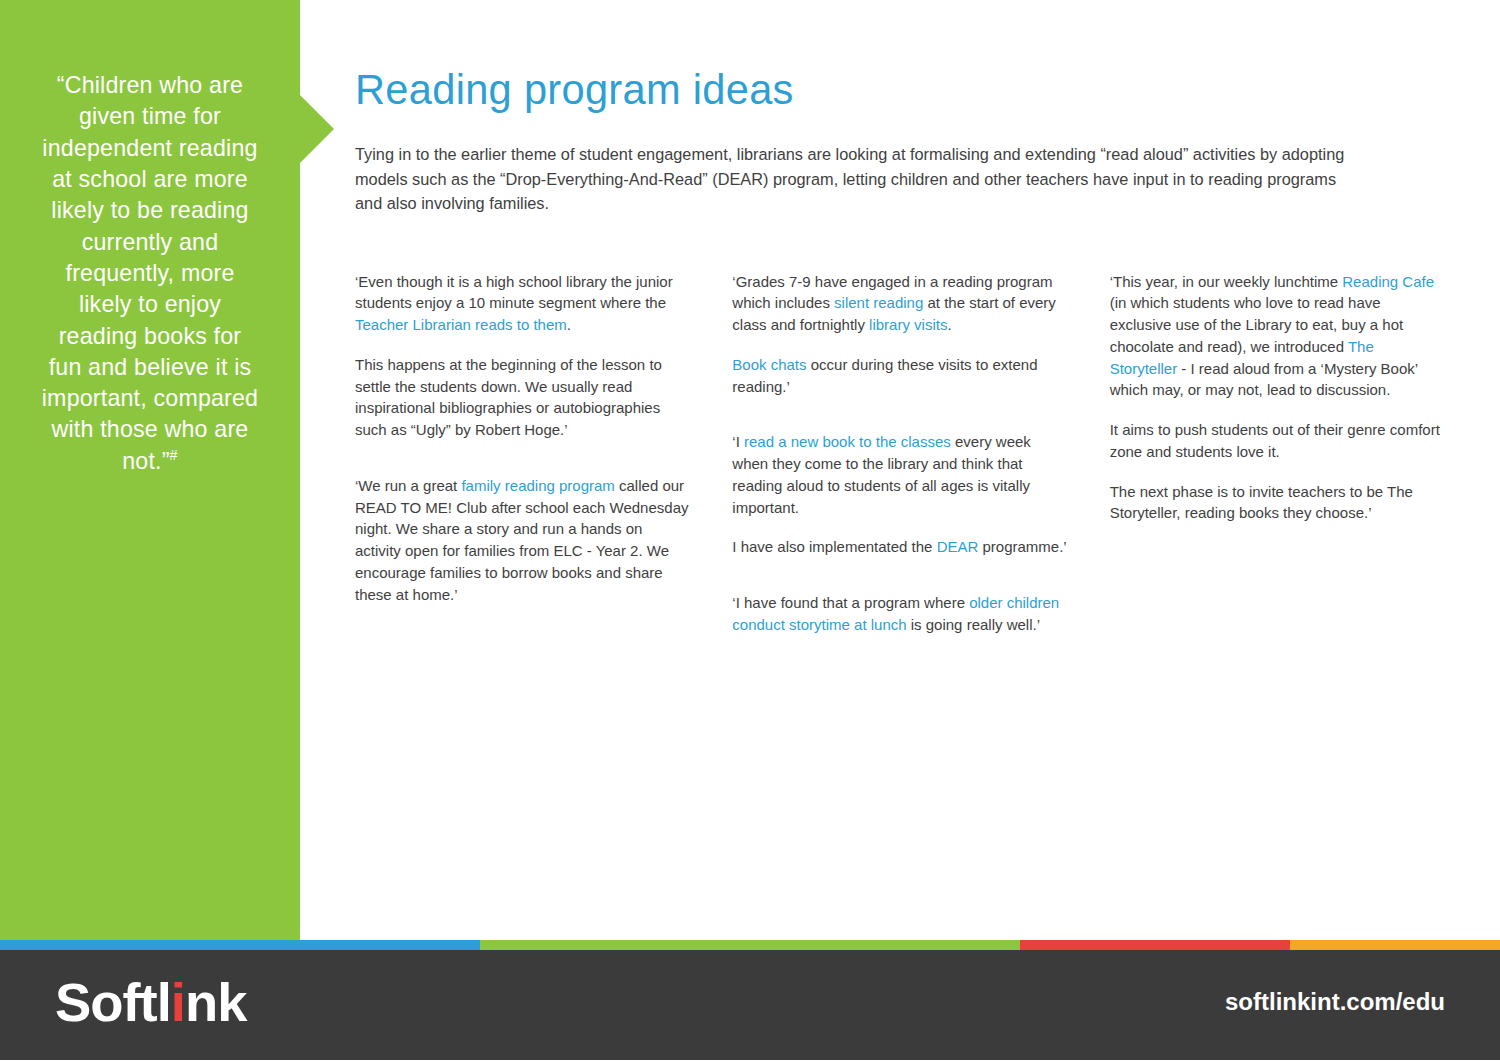“Children who are given time for independent reading at school are more likely to be reading currently and frequently, more likely to enjoy reading books for fun and believe it is important, compared with those who are not.”#
Reading program ideas
Tying in to the earlier theme of student engagement, librarians are looking at formalising and extending “read aloud” activities by adopting models such as the “Drop-Everything-And-Read” (DEAR) program, letting children and other teachers have input in to reading programs and also involving families.
‘Even though it is a high school library the junior students enjoy a 10 minute segment where the Teacher Librarian reads to them.
This happens at the beginning of the lesson to settle the students down. We usually read inspirational bibliographies or autobiographies such as “Ugly” by Robert Hoge.’
‘We run a great family reading program called our READ TO ME! Club after school each Wednesday night. We share a story and run a hands on activity open for families from ELC - Year 2. We encourage families to borrow books and share these at home.’
‘Grades 7-9 have engaged in a reading program which includes silent reading at the start of every class and fortnightly library visits.
Book chats occur during these visits to extend reading.’
‘I read a new book to the classes every week when they come to the library and think that reading aloud to students of all ages is vitally important.
I have also implementated the DEAR programme.’
‘I have found that a program where older children conduct storytime at lunch is going really well.’
‘This year, in our weekly lunchtime Reading Cafe (in which students who love to read have exclusive use of the Library to eat, buy a hot chocolate and read), we introduced The Storyteller - I read aloud from a ‘Mystery Book’ which may, or may not, lead to discussion.
It aims to push students out of their genre comfort zone and students love it.
The next phase is to invite teachers to be The Storyteller, reading books they choose.’
Softlink
softlinkint.com/edu